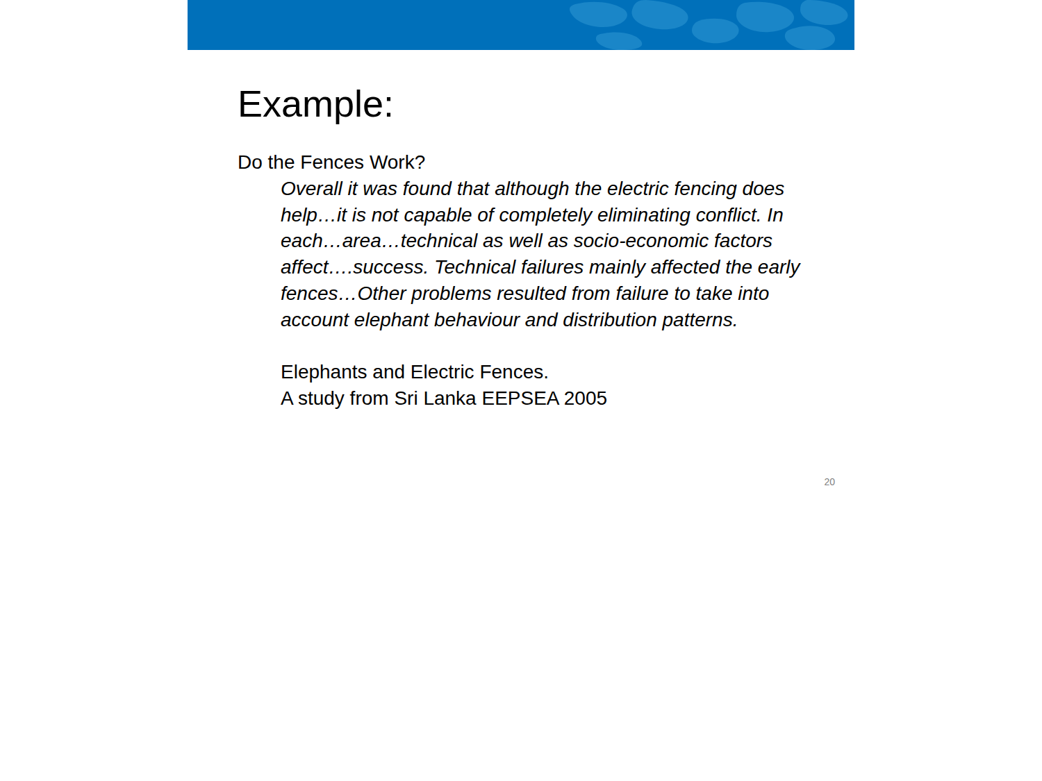Example:
Do the Fences Work?
Overall it was found that although the electric fencing does help…it is not capable of completely eliminating conflict. In each…area…technical as well as socio-economic factors affect….success. Technical failures mainly affected the early fences…Other problems resulted from failure to take into account elephant behaviour and distribution patterns.
Elephants and Electric Fences.
A study from Sri Lanka EEPSEA 2005
20